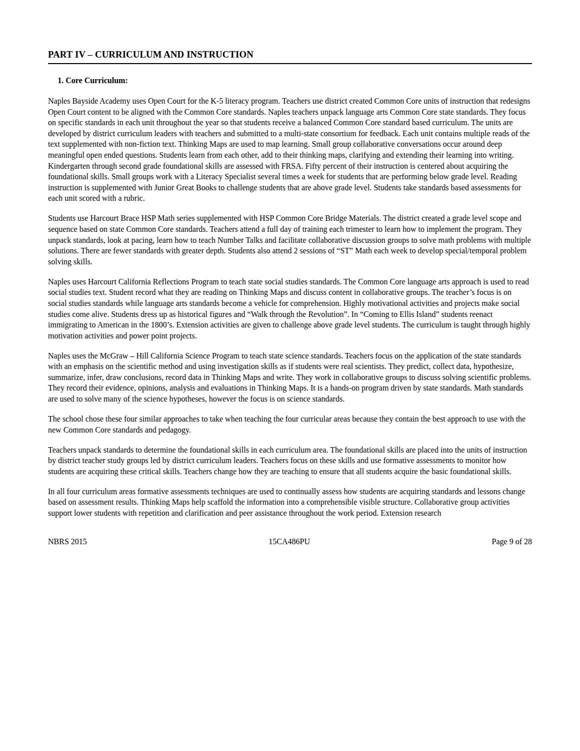PART IV – CURRICULUM AND INSTRUCTION
Core Curriculum:
Naples Bayside Academy uses Open Court for the K-5 literacy program. Teachers use district created Common Core units of instruction that redesigns Open Court content to be aligned with the Common Core standards. Naples teachers unpack language arts Common Core state standards. They focus on specific standards in each unit throughout the year so that students receive a balanced Common Core standard based curriculum. The units are developed by district curriculum leaders with teachers and submitted to a multi-state consortium for feedback. Each unit contains multiple reads of the text supplemented with non-fiction text. Thinking Maps are used to map learning. Small group collaborative conversations occur around deep meaningful open ended questions. Students learn from each other, add to their thinking maps, clarifying and extending their learning into writing. Kindergarten through second grade foundational skills are assessed with FRSA. Fifty percent of their instruction is centered about acquiring the foundational skills. Small groups work with a Literacy Specialist several times a week for students that are performing below grade level. Reading instruction is supplemented with Junior Great Books to challenge students that are above grade level. Students take standards based assessments for each unit scored with a rubric.
Students use Harcourt Brace HSP Math series supplemented with HSP Common Core Bridge Materials. The district created a grade level scope and sequence based on state Common Core standards. Teachers attend a full day of training each trimester to learn how to implement the program. They unpack standards, look at pacing, learn how to teach Number Talks and facilitate collaborative discussion groups to solve math problems with multiple solutions. There are fewer standards with greater depth. Students also attend 2 sessions of “ST” Math each week to develop special/temporal problem solving skills.
Naples uses Harcourt California Reflections Program to teach state social studies standards. The Common Core language arts approach is used to read social studies text. Student record what they are reading on Thinking Maps and discuss content in collaborative groups. The teacher’s focus is on social studies standards while language arts standards become a vehicle for comprehension. Highly motivational activities and projects make social studies come alive. Students dress up as historical figures and “Walk through the Revolution”. In “Coming to Ellis Island” students reenact immigrating to American in the 1800’s. Extension activities are given to challenge above grade level students. The curriculum is taught through highly motivation activities and power point projects.
Naples uses the McGraw – Hill California Science Program to teach state science standards. Teachers focus on the application of the state standards with an emphasis on the scientific method and using investigation skills as if students were real scientists. They predict, collect data, hypothesize, summarize, infer, draw conclusions, record data in Thinking Maps and write. They work in collaborative groups to discuss solving scientific problems. They record their evidence, opinions, analysis and evaluations in Thinking Maps. It is a hands-on program driven by state standards. Math standards are used to solve many of the science hypotheses, however the focus is on science standards.
The school chose these four similar approaches to take when teaching the four curricular areas because they contain the best approach to use with the new Common Core standards and pedagogy.
Teachers unpack standards to determine the foundational skills in each curriculum area. The foundational skills are placed into the units of instruction by district teacher study groups led by district curriculum leaders. Teachers focus on these skills and use formative assessments to monitor how students are acquiring these critical skills. Teachers change how they are teaching to ensure that all students acquire the basic foundational skills.
In all four curriculum areas formative assessments techniques are used to continually assess how students are acquiring standards and lessons change based on assessment results. Thinking Maps help scaffold the information into a comprehensible visible structure. Collaborative group activities support lower students with repetition and clarification and peer assistance throughout the work period. Extension research
NBRS 2015 15CA486PU Page 9 of 28